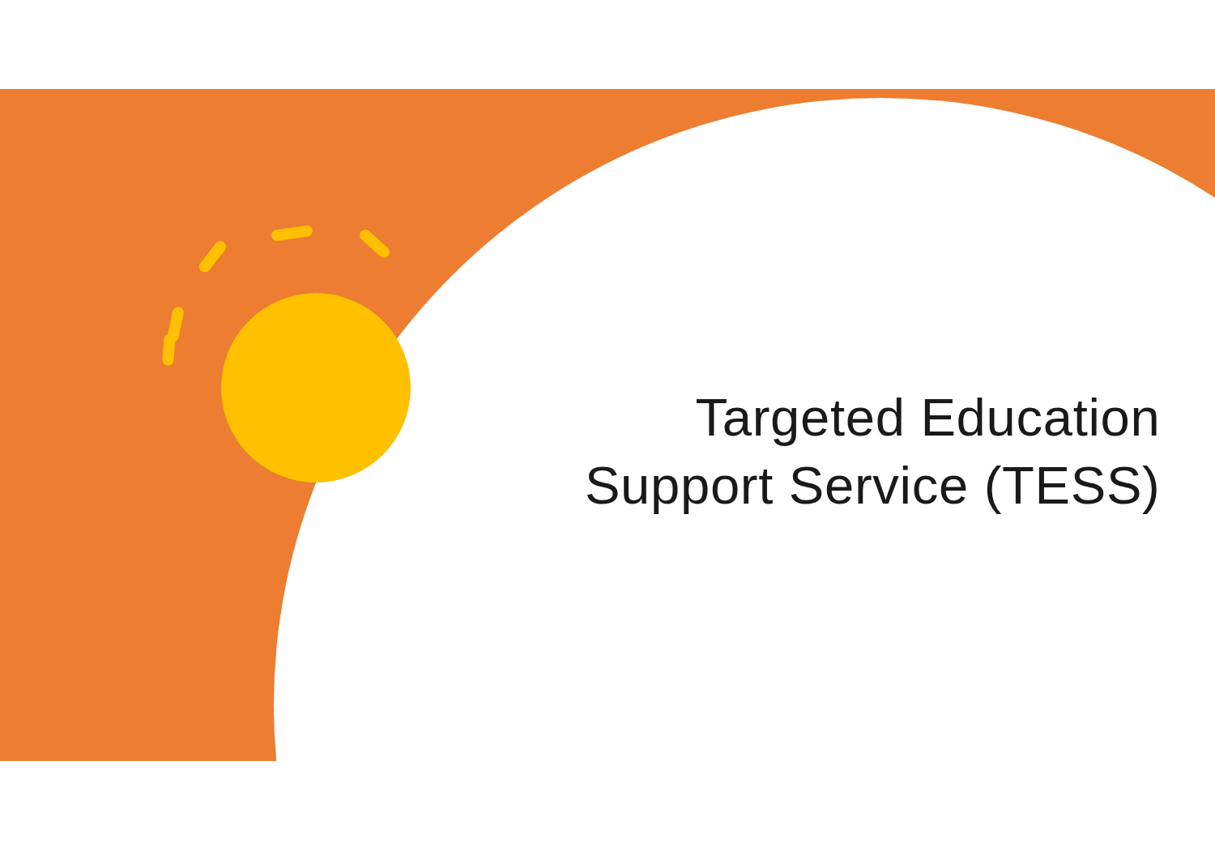Targeted Education Support Service (TESS)